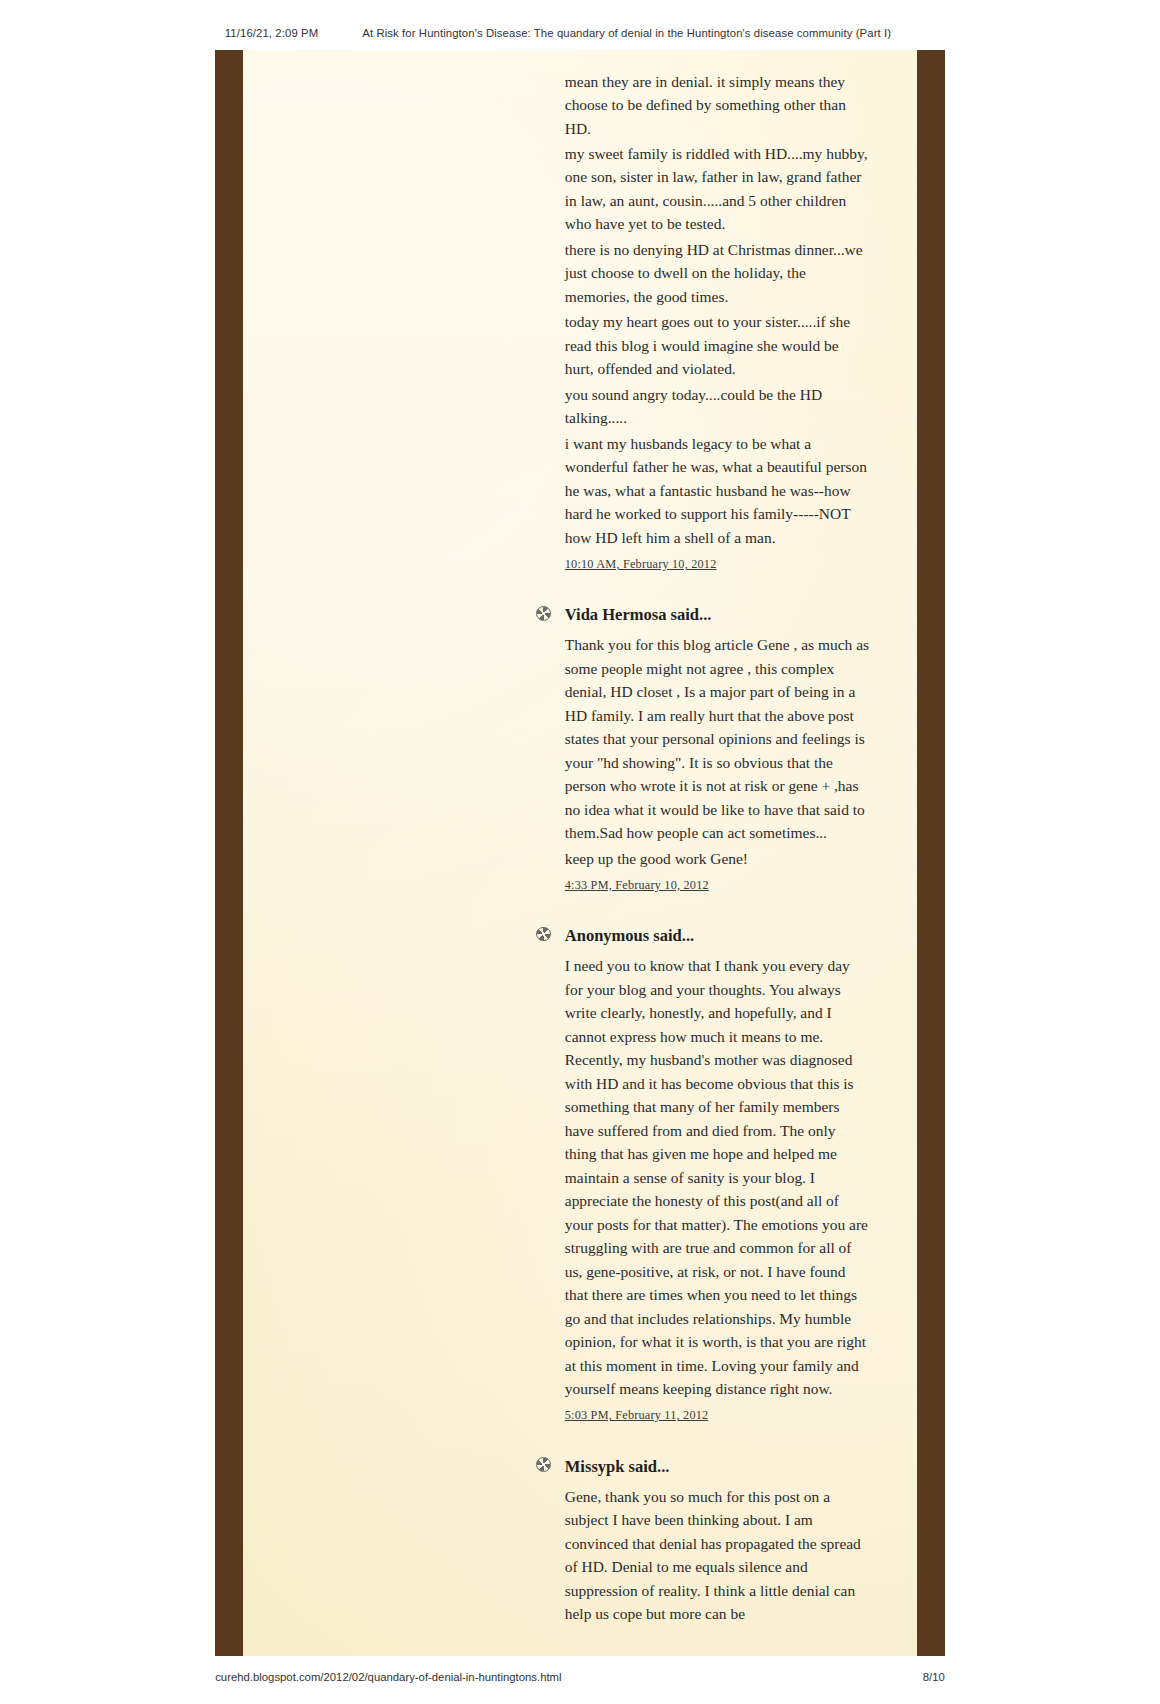11/16/21, 2:09 PM
At Risk for Huntington's Disease: The quandary of denial in the Huntington's disease community (Part I)
mean they are in denial. it simply means they choose to be defined by something other than HD.
my sweet family is riddled with HD....my hubby, one son, sister in law, father in law, grand father in law, an aunt, cousin.....and 5 other children who have yet to be tested.
there is no denying HD at Christmas dinner...we just choose to dwell on the holiday, the memories, the good times.
today my heart goes out to your sister.....if she read this blog i would imagine she would be hurt, offended and violated.
you sound angry today....could be the HD talking.....
i want my husbands legacy to be what a wonderful father he was, what a beautiful person he was, what a fantastic husband he was--how hard he worked to support his family-----NOT how HD left him a shell of a man.
10:10 AM, February 10, 2012
Vida Hermosa said...
Thank you for this blog article Gene , as much as some people might not agree , this complex denial, HD closet , Is a major part of being in a HD family. I am really hurt that the above post states that your personal opinions and feelings is your "hd showing". It is so obvious that the person who wrote it is not at risk or gene + ,has no idea what it would be like to have that said to them.Sad how people can act sometimes...
keep up the good work Gene!
4:33 PM, February 10, 2012
Anonymous said...
I need you to know that I thank you every day for your blog and your thoughts. You always write clearly, honestly, and hopefully, and I cannot express how much it means to me. Recently, my husband's mother was diagnosed with HD and it has become obvious that this is something that many of her family members have suffered from and died from. The only thing that has given me hope and helped me maintain a sense of sanity is your blog. I appreciate the honesty of this post(and all of your posts for that matter). The emotions you are struggling with are true and common for all of us, gene-positive, at risk, or not. I have found that there are times when you need to let things go and that includes relationships. My humble opinion, for what it is worth, is that you are right at this moment in time. Loving your family and yourself means keeping distance right now.
5:03 PM, February 11, 2012
Missypk said...
Gene, thank you so much for this post on a subject I have been thinking about. I am convinced that denial has propagated the spread of HD. Denial to me equals silence and suppression of reality. I think a little denial can help us cope but more can be
curehd.blogspot.com/2012/02/quandary-of-denial-in-huntingtons.html
8/10